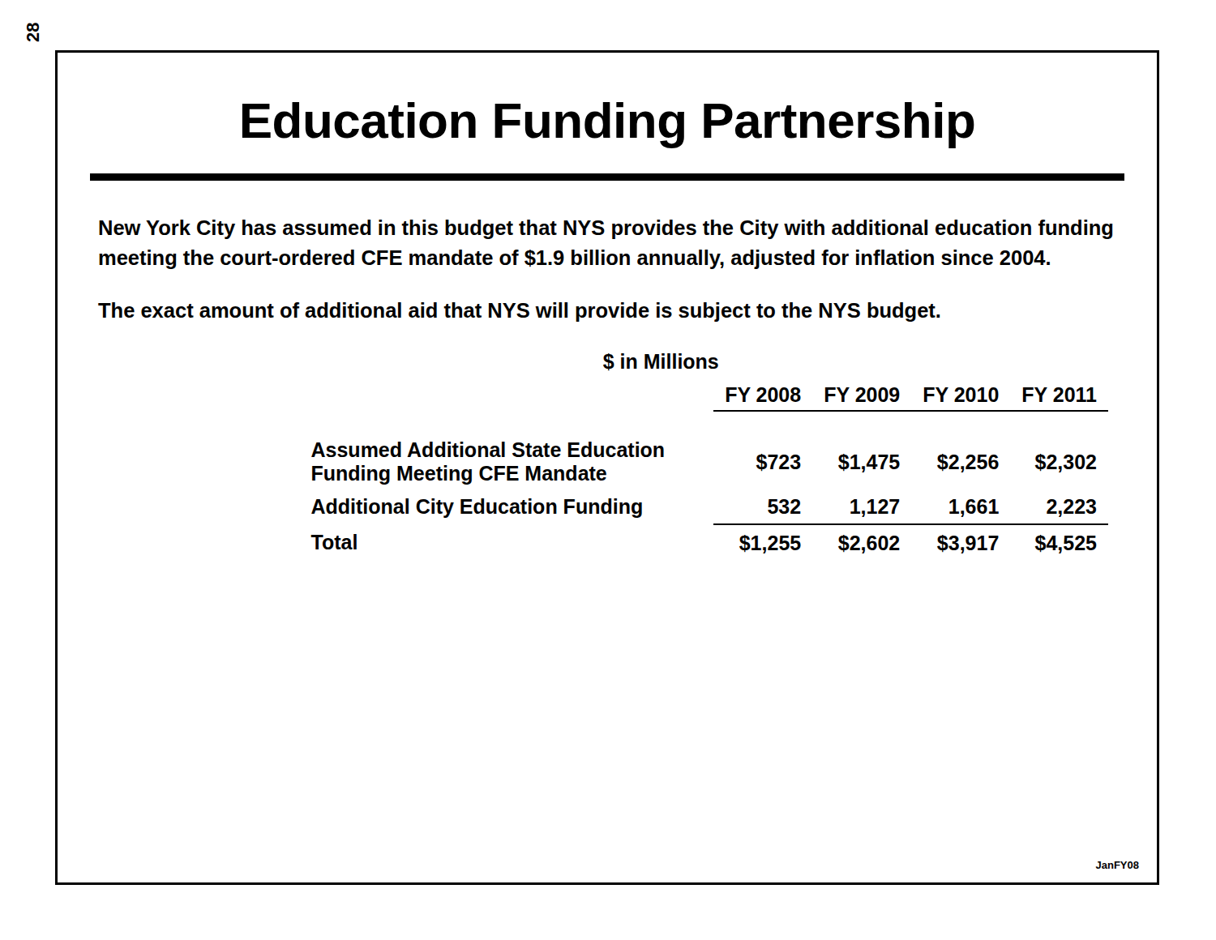28
Education Funding Partnership
New York City has assumed in this budget that NYS provides the City with additional education funding meeting the court-ordered CFE mandate of $1.9 billion annually, adjusted for inflation since 2004.
The exact amount of additional aid that NYS will provide is subject to the NYS budget.
$ in Millions
| | FY 2008 | FY 2009 | FY 2010 | FY 2011 |
| --- | --- | --- | --- | --- |
| Assumed Additional State Education Funding Meeting CFE Mandate | $723 | $1,475 | $2,256 | $2,302 |
| Additional City Education Funding | 532 | 1,127 | 1,661 | 2,223 |
| Total | $1,255 | $2,602 | $3,917 | $4,525 |
JanFY08